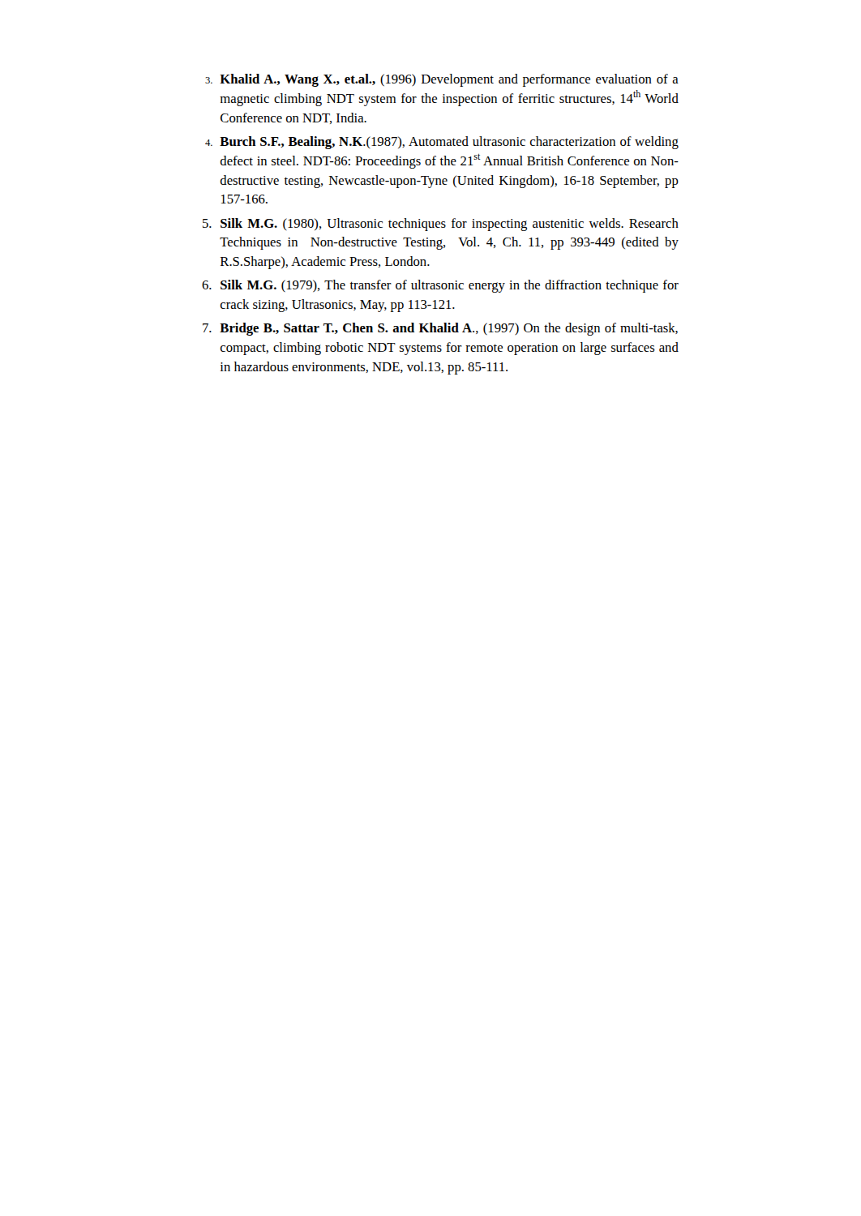Khalid A., Wang X., et.al., (1996) Development and performance evaluation of a magnetic climbing NDT system for the inspection of ferritic structures, 14th World Conference on NDT, India.
Burch S.F., Bealing, N.K.(1987), Automated ultrasonic characterization of welding defect in steel. NDT-86: Proceedings of the 21st Annual British Conference on Non-destructive testing, Newcastle-upon-Tyne (United Kingdom), 16-18 September, pp 157-166.
Silk M.G. (1980), Ultrasonic techniques for inspecting austenitic welds. Research Techniques in Non-destructive Testing, Vol. 4, Ch. 11, pp 393-449 (edited by R.S.Sharpe), Academic Press, London.
Silk M.G. (1979), The transfer of ultrasonic energy in the diffraction technique for crack sizing, Ultrasonics, May, pp 113-121.
Bridge B., Sattar T., Chen S. and Khalid A., (1997) On the design of multi-task, compact, climbing robotic NDT systems for remote operation on large surfaces and in hazardous environments, NDE, vol.13, pp. 85-111.